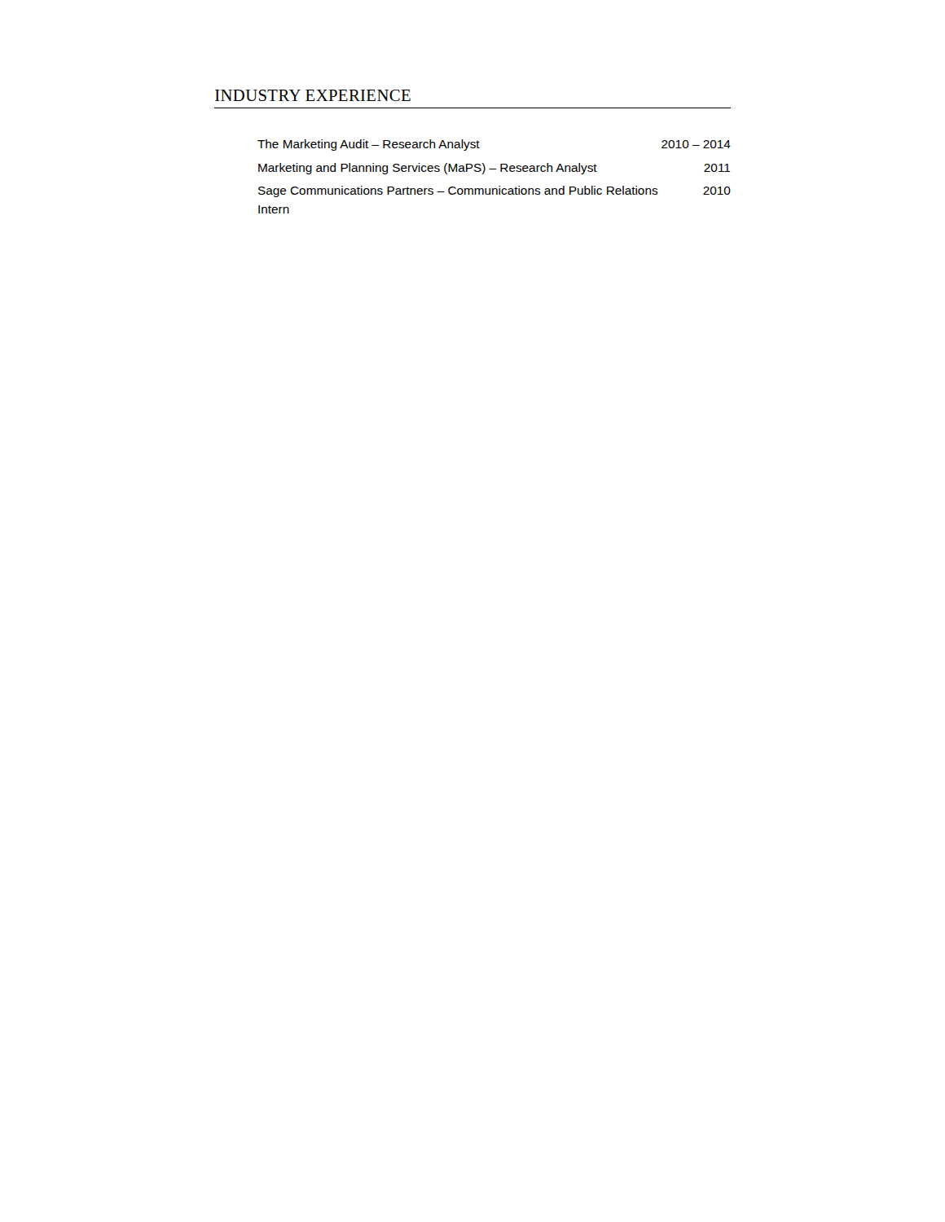INDUSTRY EXPERIENCE
| The Marketing Audit – Research Analyst | 2010 – 2014 |
| Marketing and Planning Services (MaPS) – Research Analyst | 2011 |
| Sage Communications Partners – Communications and Public Relations Intern | 2010 |